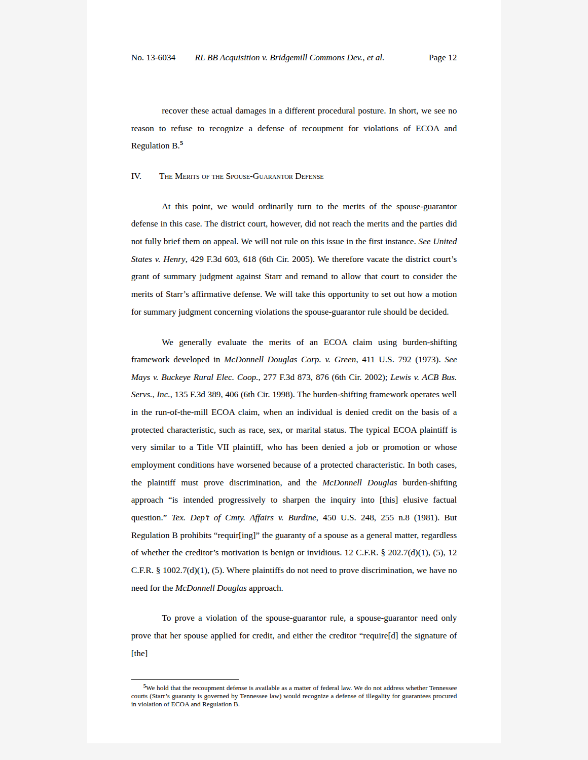No. 13-6034 RL BB Acquisition v. Bridgemill Commons Dev., et al. Page 12
recover these actual damages in a different procedural posture. In short, we see no reason to refuse to recognize a defense of recoupment for violations of ECOA and Regulation B.5
IV. The Merits of the Spouse-Guarantor Defense
At this point, we would ordinarily turn to the merits of the spouse-guarantor defense in this case. The district court, however, did not reach the merits and the parties did not fully brief them on appeal. We will not rule on this issue in the first instance. See United States v. Henry, 429 F.3d 603, 618 (6th Cir. 2005). We therefore vacate the district court’s grant of summary judgment against Starr and remand to allow that court to consider the merits of Starr’s affirmative defense. We will take this opportunity to set out how a motion for summary judgment concerning violations the spouse-guarantor rule should be decided.
We generally evaluate the merits of an ECOA claim using burden-shifting framework developed in McDonnell Douglas Corp. v. Green, 411 U.S. 792 (1973). See Mays v. Buckeye Rural Elec. Coop., 277 F.3d 873, 876 (6th Cir. 2002); Lewis v. ACB Bus. Servs., Inc., 135 F.3d 389, 406 (6th Cir. 1998). The burden-shifting framework operates well in the run-of-the-mill ECOA claim, when an individual is denied credit on the basis of a protected characteristic, such as race, sex, or marital status. The typical ECOA plaintiff is very similar to a Title VII plaintiff, who has been denied a job or promotion or whose employment conditions have worsened because of a protected characteristic. In both cases, the plaintiff must prove discrimination, and the McDonnell Douglas burden-shifting approach “is intended progressively to sharpen the inquiry into [this] elusive factual question.” Tex. Dep’t of Cmty. Affairs v. Burdine, 450 U.S. 248, 255 n.8 (1981). But Regulation B prohibits “requir[ing]” the guaranty of a spouse as a general matter, regardless of whether the creditor’s motivation is benign or invidious. 12 C.F.R. § 202.7(d)(1), (5), 12 C.F.R. § 1002.7(d)(1), (5). Where plaintiffs do not need to prove discrimination, we have no need for the McDonnell Douglas approach.
To prove a violation of the spouse-guarantor rule, a spouse-guarantor need only prove that her spouse applied for credit, and either the creditor “require[d] the signature of [the]
5We hold that the recoupment defense is available as a matter of federal law. We do not address whether Tennessee courts (Starr’s guaranty is governed by Tennessee law) would recognize a defense of illegality for guarantees procured in violation of ECOA and Regulation B.